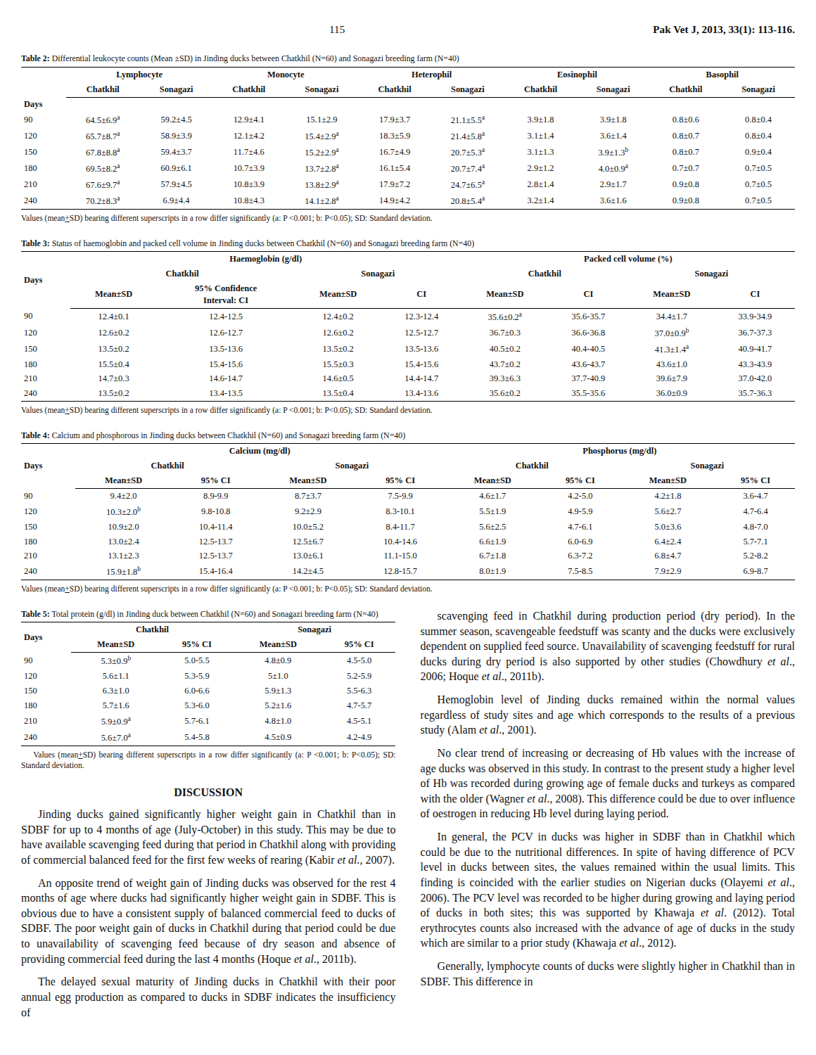115 Pak Vet J, 2013, 33(1): 113-116.
Table 2: Differential leukocyte counts (Mean ±SD) in Jinding ducks between Chatkhil (N=60) and Sonagazi breeding farm (N=40)
| | Lymphocyte | Monocyte | Heterophil | Eosinophil | Basophil |
| --- | --- | --- | --- | --- | --- |
| Chatkhil | Sonagazi | Chatkhil | Sonagazi | Chatkhil | Sonagazi | Chatkhil | Sonagazi | Chatkhil | Sonagazi |
| Days | |
| 90 | 64.5±6.9 a | 59.2±4.5 | 12.9±4.1 | 15.1±2.9 | 17.9±3.7 | 21.1±5.5 a | 3.9±1.8 | 3.9±1.8 | 0.8±0.6 | 0.8±0.4 |
| 120 | 65.7±8.7 a | 58.9±3.9 | 12.1±4.2 | 15.4±2.9 a | 18.3±5.9 | 21.4±5.8 a | 3.1±1.4 | 3.6±1.4 | 0.8±0.7 | 0.8±0.4 |
| 150 | 67.8±8.8 a | 59.4±3.7 | 11.7±4.6 | 15.2±2.9 a | 16.7±4.9 | 20.7±5.3 a | 3.1±1.3 | 3.9±1.3 b | 0.8±0.7 | 0.9±0.4 |
| 180 | 69.5±8.2 a | 60.9±6.1 | 10.7±3.9 | 13.7±2.8 a | 16.1±5.4 | 20.7±7.4 a | 2.9±1.2 | 4.0±0.9 a | 0.7±0.7 | 0.7±0.5 |
| 210 | 67.6±9.7 a | 57.9±4.5 | 10.8±3.9 | 13.8±2.9 a | 17.9±7.2 | 24.7±6.5 a | 2.8±1.4 | 2.9±1.7 | 0.9±0.8 | 0.7±0.5 |
| 240 | 70.2±8.3 a | 6.9±4.4 | 10.8±4.3 | 14.1±2.8 a | 14.9±4.2 | 20.8±5.4 a | 3.2±1.4 | 3.6±1.6 | 0.9±0.8 | 0.7±0.5 |
Values (mean+SD) bearing different superscripts in a row differ significantly (a: P <0.001; b: P<0.05); SD: Standard deviation.
Table 3: Status of haemoglobin and packed cell volume in Jinding ducks between Chatkhil (N=60) and Sonagazi breeding farm (N=40)
| Days | Haemoglobin (g/dl) | Packed cell volume (%) |
| --- | --- | --- |
| Chatkhil | Sonagazi | Chatkhil | Sonagazi |
| Mean±SD | 95% Confidence Interval: CI | Mean±SD | CI | Mean±SD | CI | Mean±SD | CI |
| 90 | 12.4±0.1 | 12.4-12.5 | 12.4±0.2 | 12.3-12.4 | 35.6±0.2 a | 35.6-35.7 | 34.4±1.7 | 33.9-34.9 |
| 120 | 12.6±0.2 | 12.6-12.7 | 12.6±0.2 | 12.5-12.7 | 36.7±0.3 | 36.6-36.8 | 37.0±0.9 b | 36.7-37.3 |
| 150 | 13.5±0.2 | 13.5-13.6 | 13.5±0.2 | 13.5-13.6 | 40.5±0.2 | 40.4-40.5 | 41.3±1.4 a | 40.9-41.7 |
| 180 | 15.5±0.4 | 15.4-15.6 | 15.5±0.3 | 15.4-15.6 | 43.7±0.2 | 43.6-43.7 | 43.6±1.0 | 43.3-43.9 |
| 210 | 14.7±0.3 | 14.6-14.7 | 14.6±0.5 | 14.4-14.7 | 39.3±6.3 | 37.7-40.9 | 39.6±7.9 | 37.0-42.0 |
| 240 | 13.5±0.2 | 13.4-13.5 | 13.5±0.4 | 13.4-13.6 | 35.6±0.2 | 35.5-35.6 | 36.0±0.9 | 35.7-36.3 |
Values (mean+SD) bearing different superscripts in a row differ significantly (a: P <0.001; b: P<0.05); SD: Standard deviation.
Table 4: Calcium and phosphorous in Jinding ducks between Chatkhil (N=60) and Sonagazi breeding farm (N=40)
| Days | Calcium (mg/dl) | Phosphorus (mg/dl) |
| --- | --- | --- |
| Chatkhil | Sonagazi | Chatkhil | Sonagazi |
| Mean±SD | 95% CI | Mean±SD | 95% CI | Mean±SD | 95% CI | Mean±SD | 95% CI |
| 90 | 9.4±2.0 | 8.9-9.9 | 8.7±3.7 | 7.5-9.9 | 4.6±1.7 | 4.2-5.0 | 4.2±1.8 | 3.6-4.7 |
| 120 | 10.3±2.0 b | 9.8-10.8 | 9.2±2.9 | 8.3-10.1 | 5.5±1.9 | 4.9-5.9 | 5.6±2.7 | 4.7-6.4 |
| 150 | 10.9±2.0 | 10.4-11.4 | 10.0±5.2 | 8.4-11.7 | 5.6±2.5 | 4.7-6.1 | 5.0±3.6 | 4.8-7.0 |
| 180 | 13.0±2.4 | 12.5-13.7 | 12.5±6.7 | 10.4-14.6 | 6.6±1.9 | 6.0-6.9 | 6.4±2.4 | 5.7-7.1 |
| 210 | 13.1±2.3 | 12.5-13.7 | 13.0±6.1 | 11.1-15.0 | 6.7±1.8 | 6.3-7.2 | 6.8±4.7 | 5.2-8.2 |
| 240 | 15.9±1.8 b | 15.4-16.4 | 14.2±4.5 | 12.8-15.7 | 8.0±1.9 | 7.5-8.5 | 7.9±2.9 | 6.9-8.7 |
Values (mean+SD) bearing different superscripts in a row differ significantly (a: P <0.001; b: P<0.05); SD: Standard deviation.
Table 5: Total protein (g/dl) in Jinding duck between Chatkhil (N=60) and Sonagazi breeding farm (N=40)
| Days | Chatkhil | Sonagazi |
| --- | --- | --- |
| Mean±SD | 95% CI | Mean±SD | 95% CI |
| 90 | 5.3±0.9 b | 5.0-5.5 | 4.8±0.9 | 4.5-5.0 |
| 120 | 5.6±1.1 | 5.3-5.9 | 5±1.0 | 5.2-5.9 |
| 150 | 6.3±1.0 | 6.0-6.6 | 5.9±1.3 | 5.5-6.3 |
| 180 | 5.7±1.6 | 5.3-6.0 | 5.2±1.6 | 4.7-5.7 |
| 210 | 5.9±0.9 a | 5.7-6.1 | 4.8±1.0 | 4.5-5.1 |
| 240 | 5.6±7.0 a | 5.4-5.8 | 4.5±0.9 | 4.2-4.9 |
Values (mean+SD) bearing different superscripts in a row differ significantly (a: P <0.001; b: P<0.05); SD: Standard deviation.
DISCUSSION
Jinding ducks gained significantly higher weight gain in Chatkhil than in SDBF for up to 4 months of age (July-October) in this study. This may be due to have available scavenging feed during that period in Chatkhil along with providing of commercial balanced feed for the first few weeks of rearing (Kabir et al., 2007).
An opposite trend of weight gain of Jinding ducks was observed for the rest 4 months of age where ducks had significantly higher weight gain in SDBF. This is obvious due to have a consistent supply of balanced commercial feed to ducks of SDBF. The poor weight gain of ducks in Chatkhil during that period could be due to unavailability of scavenging feed because of dry season and absence of providing commercial feed during the last 4 months (Hoque et al., 2011b).
The delayed sexual maturity of Jinding ducks in Chatkhil with their poor annual egg production as compared to ducks in SDBF indicates the insufficiency of
scavenging feed in Chatkhil during production period (dry period). In the summer season, scavengeable feedstuff was scanty and the ducks were exclusively dependent on supplied feed source. Unavailability of scavenging feedstuff for rural ducks during dry period is also supported by other studies (Chowdhury et al., 2006; Hoque et al., 2011b).
Hemoglobin level of Jinding ducks remained within the normal values regardless of study sites and age which corresponds to the results of a previous study (Alam et al., 2001).
No clear trend of increasing or decreasing of Hb values with the increase of age ducks was observed in this study. In contrast to the present study a higher level of Hb was recorded during growing age of female ducks and turkeys as compared with the older (Wagner et al., 2008). This difference could be due to over influence of oestrogen in reducing Hb level during laying period.
In general, the PCV in ducks was higher in SDBF than in Chatkhil which could be due to the nutritional differences. In spite of having difference of PCV level in ducks between sites, the values remained within the usual limits. This finding is coincided with the earlier studies on Nigerian ducks (Olayemi et al., 2006). The PCV level was recorded to be higher during growing and laying period of ducks in both sites; this was supported by Khawaja et al. (2012). Total erythrocytes counts also increased with the advance of age of ducks in the study which are similar to a prior study (Khawaja et al., 2012).
Generally, lymphocyte counts of ducks were slightly higher in Chatkhil than in SDBF. This difference in